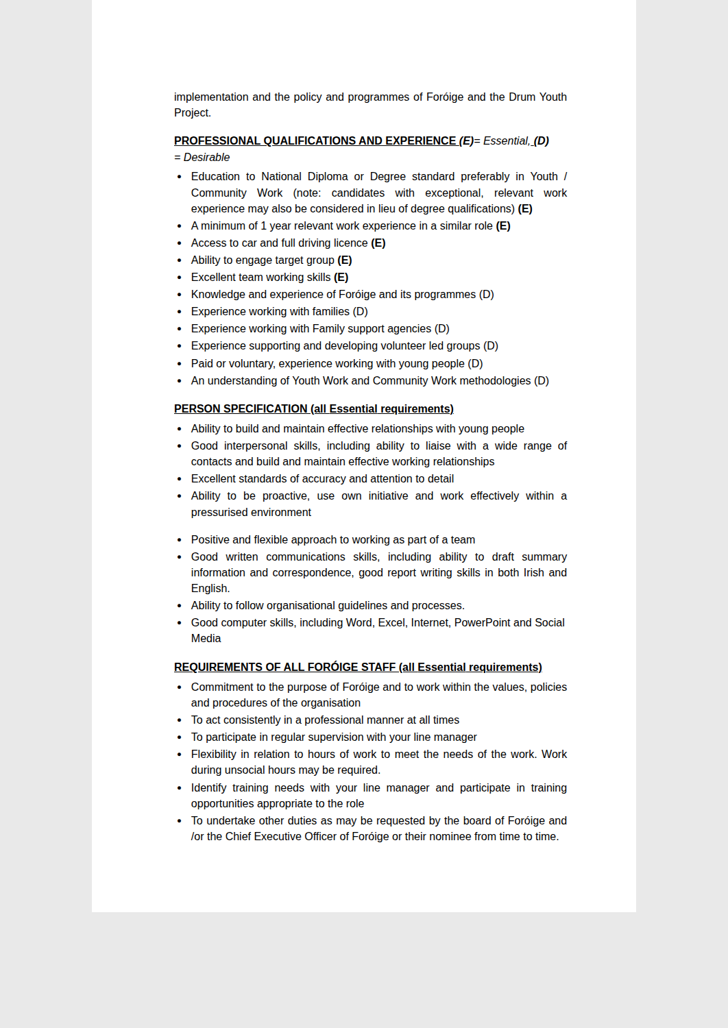implementation and the policy and programmes of Foróige and the Drum Youth Project.
PROFESSIONAL QUALIFICATIONS AND EXPERIENCE (E) = Essential, (D) = Desirable
Education to National Diploma or Degree standard preferably in Youth / Community Work (note: candidates with exceptional, relevant work experience may also be considered in lieu of degree qualifications) (E)
A minimum of 1 year relevant work experience in a similar role (E)
Access to car and full driving licence (E)
Ability to engage target group (E)
Excellent team working skills (E)
Knowledge and experience of Foróige and its programmes (D)
Experience working with families (D)
Experience working with Family support agencies (D)
Experience supporting and developing volunteer led groups (D)
Paid or voluntary, experience working with young people (D)
An understanding of Youth Work and Community Work methodologies (D)
PERSON SPECIFICATION (all Essential requirements)
Ability to build and maintain effective relationships with young people
Good interpersonal skills, including ability to liaise with a wide range of contacts and build and maintain effective working relationships
Excellent standards of accuracy and attention to detail
Ability to be proactive, use own initiative and work effectively within a pressurised environment
Positive and flexible approach to working as part of a team
Good written communications skills, including ability to draft summary information and correspondence, good report writing skills in both Irish and English.
Ability to follow organisational guidelines and processes.
Good computer skills, including Word, Excel, Internet, PowerPoint and Social Media
REQUIREMENTS OF ALL FORÓIGE STAFF (all Essential requirements)
Commitment to the purpose of Foróige and to work within the values, policies and procedures of the organisation
To act consistently in a professional manner at all times
To participate in regular supervision with your line manager
Flexibility in relation to hours of work to meet the needs of the work. Work during unsocial hours may be required.
Identify training needs with your line manager and participate in training opportunities appropriate to the role
To undertake other duties as may be requested by the board of Foróige and /or the Chief Executive Officer of Foróige or their nominee from time to time.